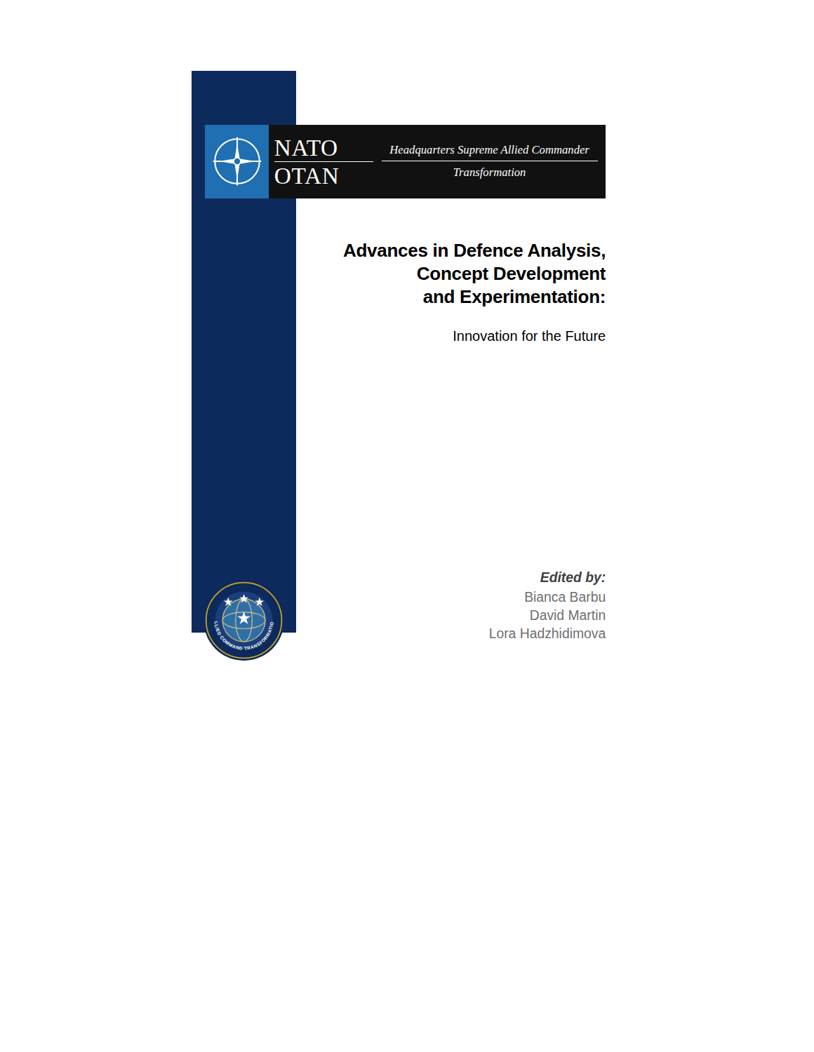NATO
OTAN
Headquarters Supreme Allied Commander
Transformation
Advances in Defence Analysis,
Concept Development
and Experimentation:
Innovation for the Future
Edited by:
Bianca Barbu
David Martin
Lora Hadzhidimova
ALLIED COMMAND TRANSFORMATION